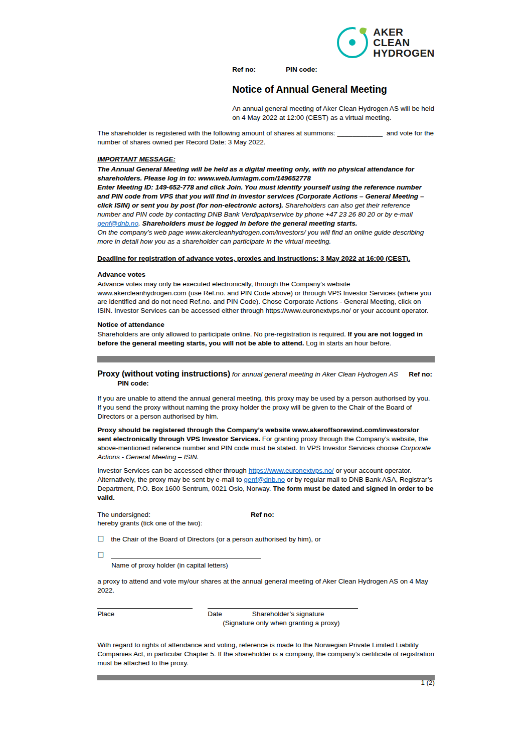AKER
CLEAN
HYDROGEN
Ref no:PIN code:
Notice of Annual General Meeting
An annual general meeting of Aker Clean Hydrogen AS will be held on 4 May 2022 at 12:00 (CEST) as a virtual meeting.
The shareholder is registered with the following amount of shares at summons: ____________ and vote for the number of shares owned per Record Date: 3 May 2022.
IMPORTANT MESSAGE: The Annual General Meeting will be held as a digital meeting only, with no physical attendance for shareholders. Please log in to: www.web.lumiagm.com/149652778
Enter Meeting ID: 149-652-778 and click Join. You must identify yourself using the reference number and PIN code from VPS that you will find in investor services (Corporate Actions – General Meeting – click ISIN) or sent you by post (for non-electronic actors). Shareholders can also get their reference number and PIN code by contacting DNB Bank Verdipapirservice by phone +47 23 26 80 20 or by e-mail genf@dnb.no. Shareholders must be logged in before the general meeting starts.
On the company’s web page www.akercleanhydrogen.com/investors/ you will find an online guide describing more in detail how you as a shareholder can participate in the virtual meeting.
Deadline for registration of advance votes, proxies and instructions: 3 May 2022 at 16:00 (CEST).
Advance votes
Advance votes may only be executed electronically, through the Company’s website www.akercleanhydrogen.com (use Ref.no. and PIN Code above) or through VPS Investor Services (where you are identified and do not need Ref.no. and PIN Code). Chose Corporate Actions - General Meeting, click on ISIN. Investor Services can be accessed either through https://www.euronextvps.no/ or your account operator.
Notice of attendance
Shareholders are only allowed to participate online. No pre-registration is required. If you are not logged in before the general meeting starts, you will not be able to attend. Log in starts an hour before.
Proxy (without voting instructions) for annual general meeting in Aker Clean Hydrogen AS Ref no: PIN code:
If you are unable to attend the annual general meeting, this proxy may be used by a person authorised by you. If you send the proxy without naming the proxy holder the proxy will be given to the Chair of the Board of Directors or a person authorised by him.
Proxy should be registered through the Company’s website www.akeroffsorewind.com/investors/or sent electronically through VPS Investor Services. For granting proxy through the Company’s website, the above-mentioned reference number and PIN code must be stated. In VPS Investor Services choose Corporate Actions - General Meeting – ISIN.
Investor Services can be accessed either through https://www.euronextvps.no/ or your account operator.
Alternatively, the proxy may be sent by e-mail to genf@dnb.no or by regular mail to DNB Bank ASA, Registrar’s Department, P.O. Box 1600 Sentrum, 0021 Oslo, Norway. The form must be dated and signed in order to be valid.
The undersigned:Ref no:
hereby grants (tick one of the two):
☐ the Chair of the Board of Directors (or a person authorised by him), or
☐
Name of proxy holder (in capital letters)
a proxy to attend and vote my/our shares at the annual general meeting of Aker Clean Hydrogen AS on 4 May 2022.
Place
Date Shareholder’s signature
(Signature only when granting a proxy)
With regard to rights of attendance and voting, reference is made to the Norwegian Private Limited Liability Companies Act, in particular Chapter 5. If the shareholder is a company, the company’s certificate of registration must be attached to the proxy.
1 (2)